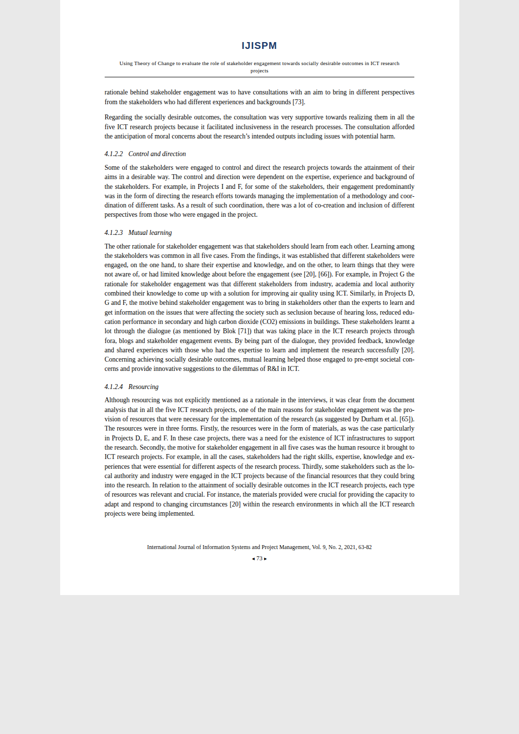IJISPM
Using Theory of Change to evaluate the role of stakeholder engagement towards socially desirable outcomes in ICT research projects
rationale behind stakeholder engagement was to have consultations with an aim to bring in different perspectives from the stakeholders who had different experiences and backgrounds [73].
Regarding the socially desirable outcomes, the consultation was very supportive towards realizing them in all the five ICT research projects because it facilitated inclusiveness in the research processes. The consultation afforded the anticipation of moral concerns about the research’s intended outputs including issues with potential harm.
4.1.2.2 Control and direction
Some of the stakeholders were engaged to control and direct the research projects towards the attainment of their aims in a desirable way. The control and direction were dependent on the expertise, experience and background of the stakeholders. For example, in Projects I and F, for some of the stakeholders, their engagement predominantly was in the form of directing the research efforts towards managing the implementation of a methodology and coordination of different tasks. As a result of such coordination, there was a lot of co-creation and inclusion of different perspectives from those who were engaged in the project.
4.1.2.3 Mutual learning
The other rationale for stakeholder engagement was that stakeholders should learn from each other. Learning among the stakeholders was common in all five cases. From the findings, it was established that different stakeholders were engaged, on the one hand, to share their expertise and knowledge, and on the other, to learn things that they were not aware of, or had limited knowledge about before the engagement (see [20], [66]). For example, in Project G the rationale for stakeholder engagement was that different stakeholders from industry, academia and local authority combined their knowledge to come up with a solution for improving air quality using ICT. Similarly, in Projects D, G and F, the motive behind stakeholder engagement was to bring in stakeholders other than the experts to learn and get information on the issues that were affecting the society such as seclusion because of hearing loss, reduced education performance in secondary and high carbon dioxide (CO2) emissions in buildings. These stakeholders learnt a lot through the dialogue (as mentioned by Blok [71]) that was taking place in the ICT research projects through fora, blogs and stakeholder engagement events. By being part of the dialogue, they provided feedback, knowledge and shared experiences with those who had the expertise to learn and implement the research successfully [20]. Concerning achieving socially desirable outcomes, mutual learning helped those engaged to pre-empt societal concerns and provide innovative suggestions to the dilemmas of R&I in ICT.
4.1.2.4 Resourcing
Although resourcing was not explicitly mentioned as a rationale in the interviews, it was clear from the document analysis that in all the five ICT research projects, one of the main reasons for stakeholder engagement was the provision of resources that were necessary for the implementation of the research (as suggested by Durham et al. [65]). The resources were in three forms. Firstly, the resources were in the form of materials, as was the case particularly in Projects D, E, and F. In these case projects, there was a need for the existence of ICT infrastructures to support the research. Secondly, the motive for stakeholder engagement in all five cases was the human resource it brought to ICT research projects. For example, in all the cases, stakeholders had the right skills, expertise, knowledge and experiences that were essential for different aspects of the research process. Thirdly, some stakeholders such as the local authority and industry were engaged in the ICT projects because of the financial resources that they could bring into the research. In relation to the attainment of socially desirable outcomes in the ICT research projects, each type of resources was relevant and crucial. For instance, the materials provided were crucial for providing the capacity to adapt and respond to changing circumstances [20] within the research environments in which all the ICT research projects were being implemented.
International Journal of Information Systems and Project Management, Vol. 9, No. 2, 2021, 63-82
◂ 73 ▸